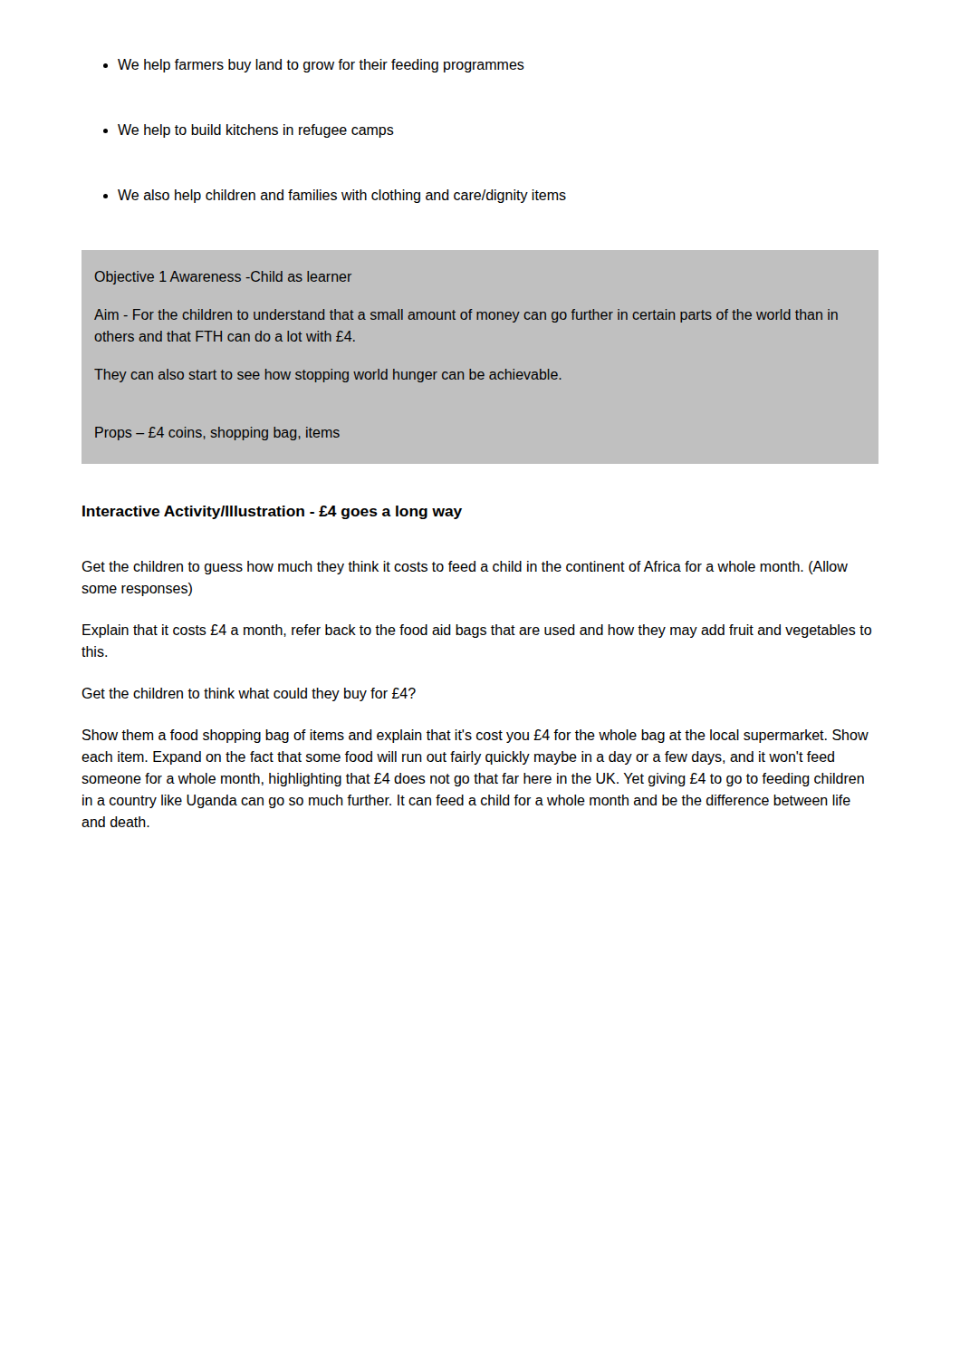We help farmers buy land to grow for their feeding programmes
We help to build kitchens in refugee camps
We also help children and families with clothing and care/dignity items
Objective 1 Awareness -Child as learner
Aim - For the children to understand that a small amount of money can go further in certain parts of the world than in others and that FTH can do a lot with £4.
They can also start to see how stopping world hunger can be achievable.
Props – £4 coins, shopping bag, items
Interactive Activity/Illustration - £4 goes a long way
Get the children to guess how much they think it costs to feed a child in the continent of Africa for a whole month. (Allow some responses)
Explain that it costs £4 a month, refer back to the food aid bags that are used and how they may add fruit and vegetables to this.
Get the children to think what could they buy for £4?
Show them a food shopping bag of items and explain that it's cost you £4 for the whole bag at the local supermarket. Show each item. Expand on the fact that some food will run out fairly quickly maybe in a day or a few days, and it won't feed someone for a whole month, highlighting that £4 does not go that far here in the UK. Yet giving £4 to go to feeding children in a country like Uganda can go so much further. It can feed a child for a whole month and be the difference between life and death.